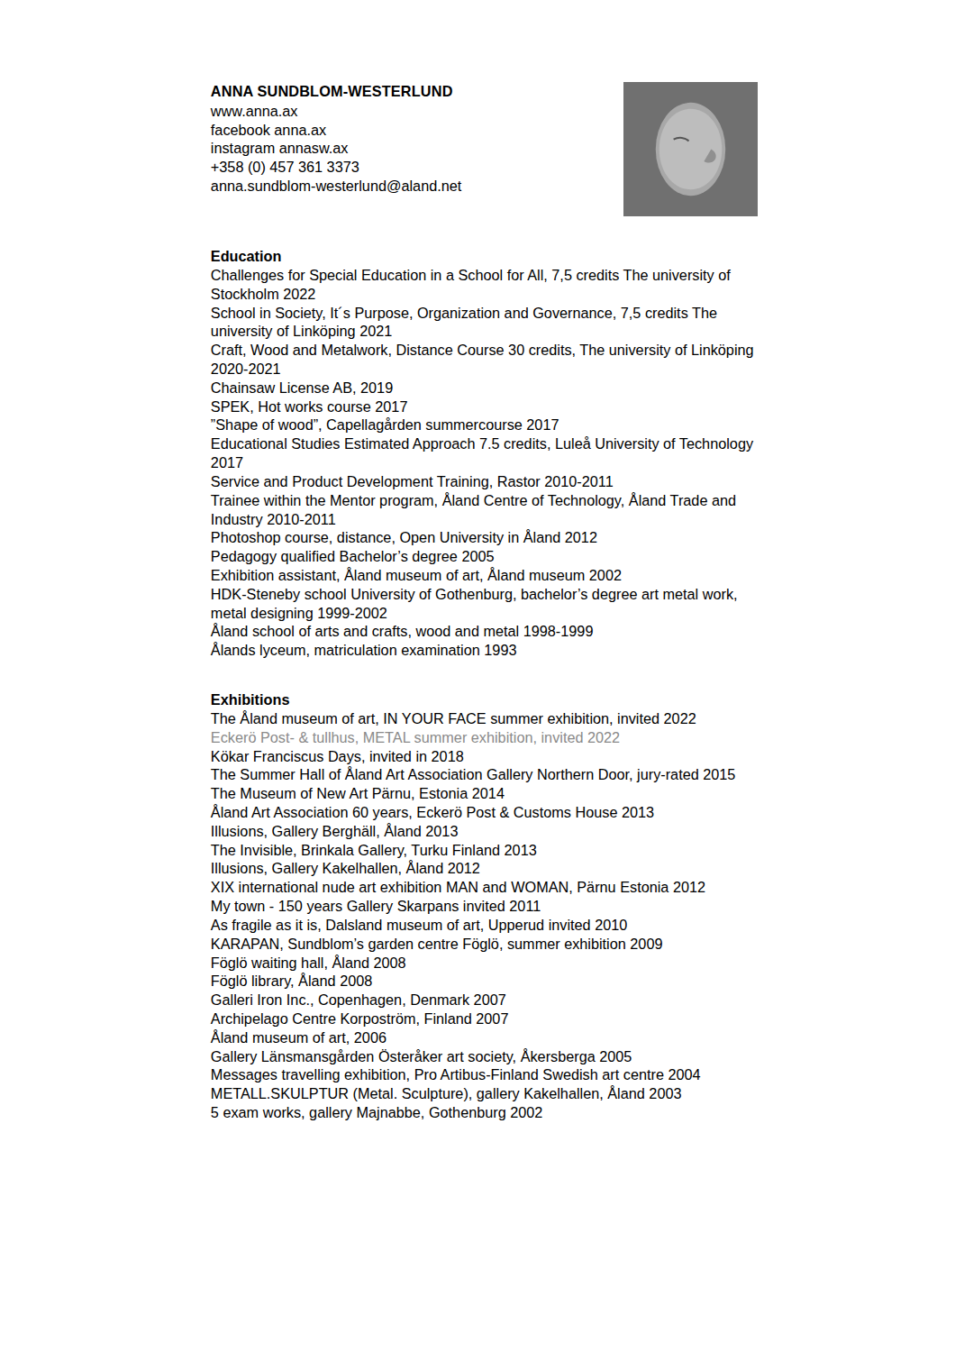ANNA SUNDBLOM-WESTERLUND
www.anna.ax
facebook anna.ax
instagram annasw.ax
+358 (0) 457 361 3373
anna.sundblom-westerlund@aland.net
Education
Challenges for Special Education in a School for All, 7,5 credits The university of Stockholm 2022
School in Society, It´s Purpose, Organization and Governance, 7,5 credits The university of Linköping 2021
Craft, Wood and Metalwork, Distance Course 30 credits, The university of Linköping 2020-2021
Chainsaw License AB, 2019
SPEK, Hot works course 2017
”Shape of wood”, Capellagården summercourse 2017
Educational Studies Estimated Approach 7.5 credits, Luleå University of Technology 2017
Service and Product Development Training, Rastor 2010-2011
Trainee within the Mentor program, Åland Centre of Technology, Åland Trade and Industry 2010-2011
Photoshop course, distance, Open University in Åland 2012
Pedagogy qualified Bachelor’s degree 2005
Exhibition assistant, Åland museum of art, Åland museum 2002
HDK-Steneby school University of Gothenburg, bachelor’s degree art metal work, metal designing 1999-2002
Åland school of arts and crafts, wood and metal 1998-1999
Ålands lyceum, matriculation examination 1993
Exhibitions
The Åland museum of art, IN YOUR FACE summer exhibition, invited 2022
Eckerö Post- & tullhus, METAL summer exhibition, invited 2022
Kökar Franciscus Days, invited in 2018
The Summer Hall of Åland Art Association Gallery Northern Door, jury-rated 2015
The Museum of New Art Pärnu, Estonia 2014
Åland Art Association 60 years, Eckerö Post & Customs House 2013
Illusions, Gallery Berghäll, Åland 2013
The Invisible, Brinkala Gallery, Turku Finland 2013
Illusions, Gallery Kakelhallen, Åland 2012
XIX international nude art exhibition MAN and WOMAN, Pärnu Estonia 2012
My town - 150 years Gallery Skarpans invited 2011
As fragile as it is, Dalsland museum of art, Upperud invited 2010
KARAPAN, Sundblom’s garden centre Föglö, summer exhibition 2009
Föglö waiting hall, Åland 2008
Föglö library, Åland 2008
Galleri Iron Inc., Copenhagen, Denmark 2007
Archipelago Centre Korpoström, Finland 2007
Åland museum of art, 2006
Gallery Länsmansgården Österåker art society, Åkersberga 2005
Messages travelling exhibition, Pro Artibus-Finland Swedish art centre 2004
METALL.SKULPTUR (Metal. Sculpture), gallery Kakelhallen, Åland 2003
5 exam works, gallery Majnabbe, Gothenburg 2002